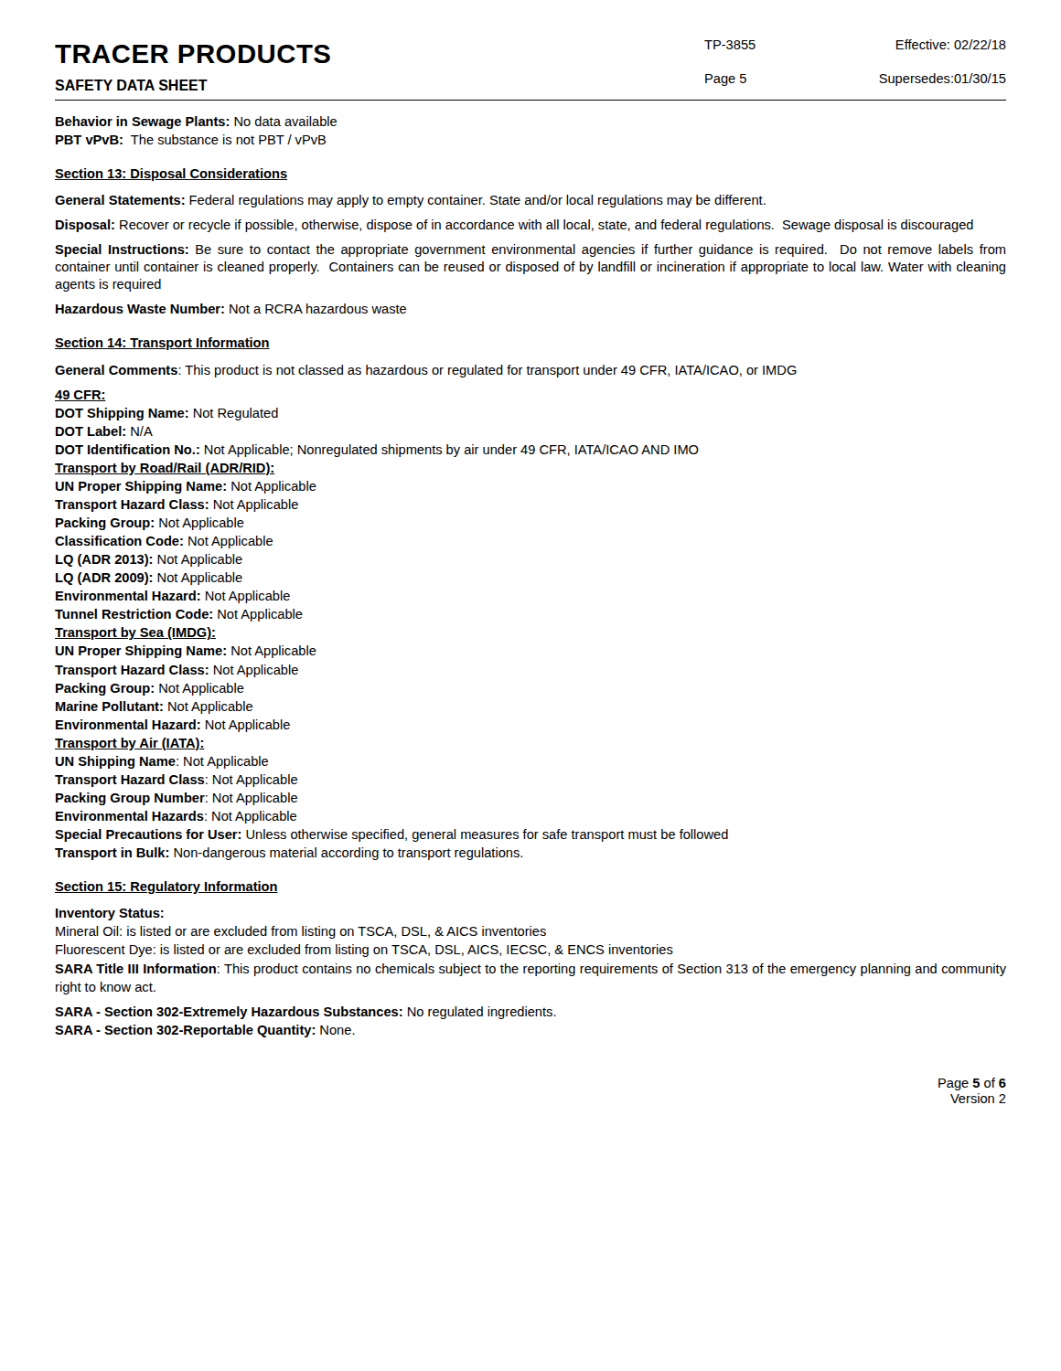TRACER PRODUCTS
SAFETY DATA SHEET
TP-3855 Effective: 02/22/18
Page 5 Supersedes:01/30/15
Behavior in Sewage Plants: No data available
PBT vPvB: The substance is not PBT / vPvB
Section 13: Disposal Considerations
General Statements: Federal regulations may apply to empty container. State and/or local regulations may be different.
Disposal: Recover or recycle if possible, otherwise, dispose of in accordance with all local, state, and federal regulations. Sewage disposal is discouraged
Special Instructions: Be sure to contact the appropriate government environmental agencies if further guidance is required. Do not remove labels from container until container is cleaned properly. Containers can be reused or disposed of by landfill or incineration if appropriate to local law. Water with cleaning agents is required
Hazardous Waste Number: Not a RCRA hazardous waste
Section 14: Transport Information
General Comments: This product is not classed as hazardous or regulated for transport under 49 CFR, IATA/ICAO, or IMDG
49 CFR:
DOT Shipping Name: Not Regulated
DOT Label: N/A
DOT Identification No.: Not Applicable; Nonregulated shipments by air under 49 CFR, IATA/ICAO AND IMO
Transport by Road/Rail (ADR/RID):
UN Proper Shipping Name: Not Applicable
Transport Hazard Class: Not Applicable
Packing Group: Not Applicable
Classification Code: Not Applicable
LQ (ADR 2013): Not Applicable
LQ (ADR 2009): Not Applicable
Environmental Hazard: Not Applicable
Tunnel Restriction Code: Not Applicable
Transport by Sea (IMDG):
UN Proper Shipping Name: Not Applicable
Transport Hazard Class: Not Applicable
Packing Group: Not Applicable
Marine Pollutant: Not Applicable
Environmental Hazard: Not Applicable
Transport by Air (IATA):
UN Shipping Name: Not Applicable
Transport Hazard Class: Not Applicable
Packing Group Number: Not Applicable
Environmental Hazards: Not Applicable
Special Precautions for User: Unless otherwise specified, general measures for safe transport must be followed
Transport in Bulk: Non-dangerous material according to transport regulations.
Section 15: Regulatory Information
Inventory Status:
Mineral Oil: is listed or are excluded from listing on TSCA, DSL, & AICS inventories
Fluorescent Dye: is listed or are excluded from listing on TSCA, DSL, AICS, IECSC, & ENCS inventories
SARA Title III Information: This product contains no chemicals subject to the reporting requirements of Section 313 of the emergency planning and community right to know act.
SARA - Section 302-Extremely Hazardous Substances: No regulated ingredients.
SARA - Section 302-Reportable Quantity: None.
Page 5 of 6
Version 2